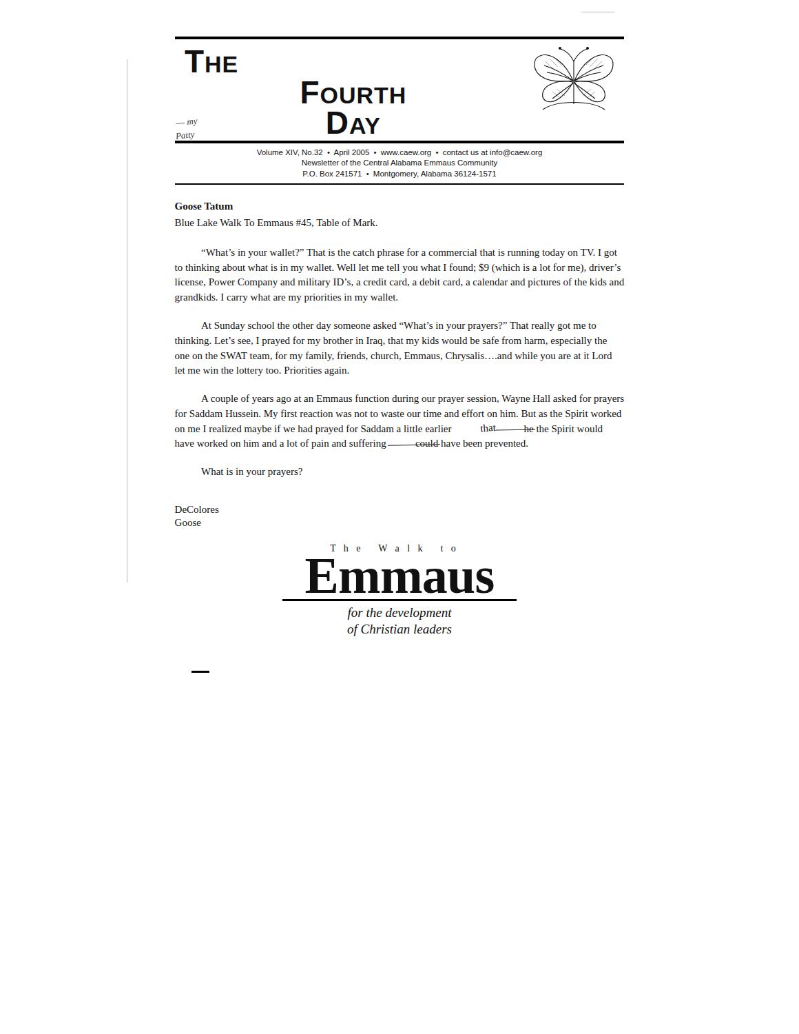THE
FOURTH
DAY
— my Patty
Volume XIV, No.32 • April 2005 • www.caew.org • contact us at info@caew.org
Newsletter of the Central Alabama Emmaus Community
P.O. Box 241571 • Montgomery, Alabama 36124-1571
Goose Tatum
Blue Lake Walk To Emmaus #45, Table of Mark.
“What’s in your wallet?” That is the catch phrase for a commercial that is running today on TV. I got to thinking about what is in my wallet. Well let me tell you what I found; $9 (which is a lot for me), driver’s license, Power Company and military ID’s, a credit card, a debit card, a calendar and pictures of the kids and grandkids. I carry what are my priorities in my wallet.
At Sunday school the other day someone asked “What’s in your prayers?” That really got me to thinking. Let’s see, I prayed for my brother in Iraq, that my kids would be safe from harm, especially the one on the SWAT team, for my family, friends, church, Emmaus, Chrysalis….and while you are at it Lord let me win the lottery too. Priorities again.
A couple of years ago at an Emmaus function during our prayer session, Wayne Hall asked for prayers for Saddam Hussein. My first reaction was not to waste our time and effort on him. But as the Spirit worked on me I realized maybe if we had prayed for Saddam a little earlier that he the Spirit would have worked on him and a lot of pain and suffering could have been prevented.
What is in your prayers?
DeColores
Goose
T h e W a l k t o
Emmaus
for the development
of Christian leaders